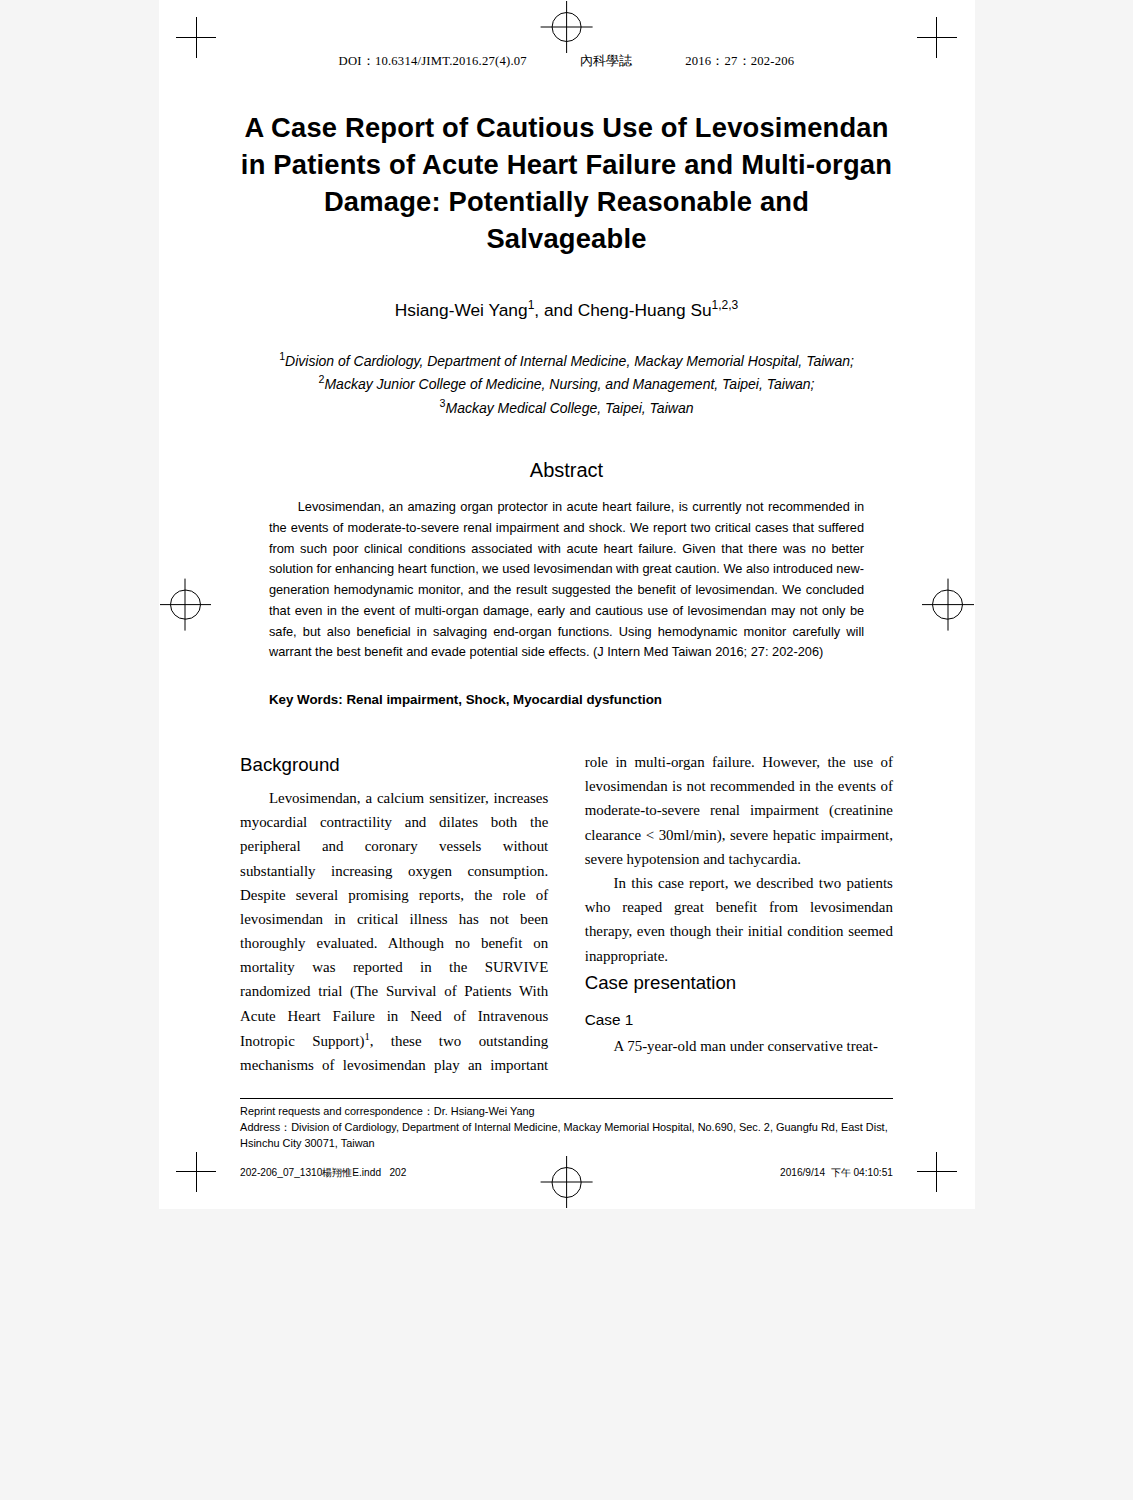DOI：10.6314/JIMT.2016.27(4).07 內科學誌 2016：27：202-206
A Case Report of Cautious Use of Levosimendan
in Patients of Acute Heart Failure and Multi-organ
Damage: Potentially Reasonable and Salvageable
Hsiang-Wei Yang1, and Cheng-Huang Su1,2,3
1Division of Cardiology, Department of Internal Medicine, Mackay Memorial Hospital, Taiwan;
2Mackay Junior College of Medicine, Nursing, and Management, Taipei, Taiwan;
3Mackay Medical College, Taipei, Taiwan
Abstract
Levosimendan, an amazing organ protector in acute heart failure, is currently not recommended in the events of moderate-to-severe renal impairment and shock. We report two critical cases that suffered from such poor clinical conditions associated with acute heart failure. Given that there was no better solution for enhancing heart function, we used levosimendan with great caution. We also introduced new-generation hemodynamic monitor, and the result suggested the benefit of levosimendan. We concluded that even in the event of multi-organ damage, early and cautious use of levosimendan may not only be safe, but also beneficial in salvaging end-organ functions. Using hemodynamic monitor carefully will warrant the best benefit and evade potential side effects. (J Intern Med Taiwan 2016; 27: 202-206)
Key Words: Renal impairment, Shock, Myocardial dysfunction
Background
Levosimendan, a calcium sensitizer, increases myocardial contractility and dilates both the peripheral and coronary vessels without substantially increasing oxygen consumption. Despite several promising reports, the role of levosimendan in critical illness has not been thoroughly evaluated. Although no benefit on mortality was reported in the SURVIVE randomized trial (The Survival of Patients With Acute Heart Failure in Need of Intravenous Inotropic Support)1, these two outstanding mechanisms of levosimendan play an important role in multi-organ failure. However, the use of levosimendan is not recommended in the events of moderate-to-severe renal impairment (creatinine clearance < 30ml/min), severe hepatic impairment, severe hypotension and tachycardia.
In this case report, we described two patients who reaped great benefit from levosimendan therapy, even though their initial condition seemed inappropriate.
Case presentation
Case 1
A 75-year-old man under conservative treat-
Reprint requests and correspondence：Dr. Hsiang-Wei Yang
Address：Division of Cardiology, Department of Internal Medicine, Mackay Memorial Hospital, No.690, Sec. 2, Guangfu Rd, East Dist, Hsinchu City 30071, Taiwan
202-206_07_1310楊翔惟E.indd 202 2016/9/14 下午 04:10:51